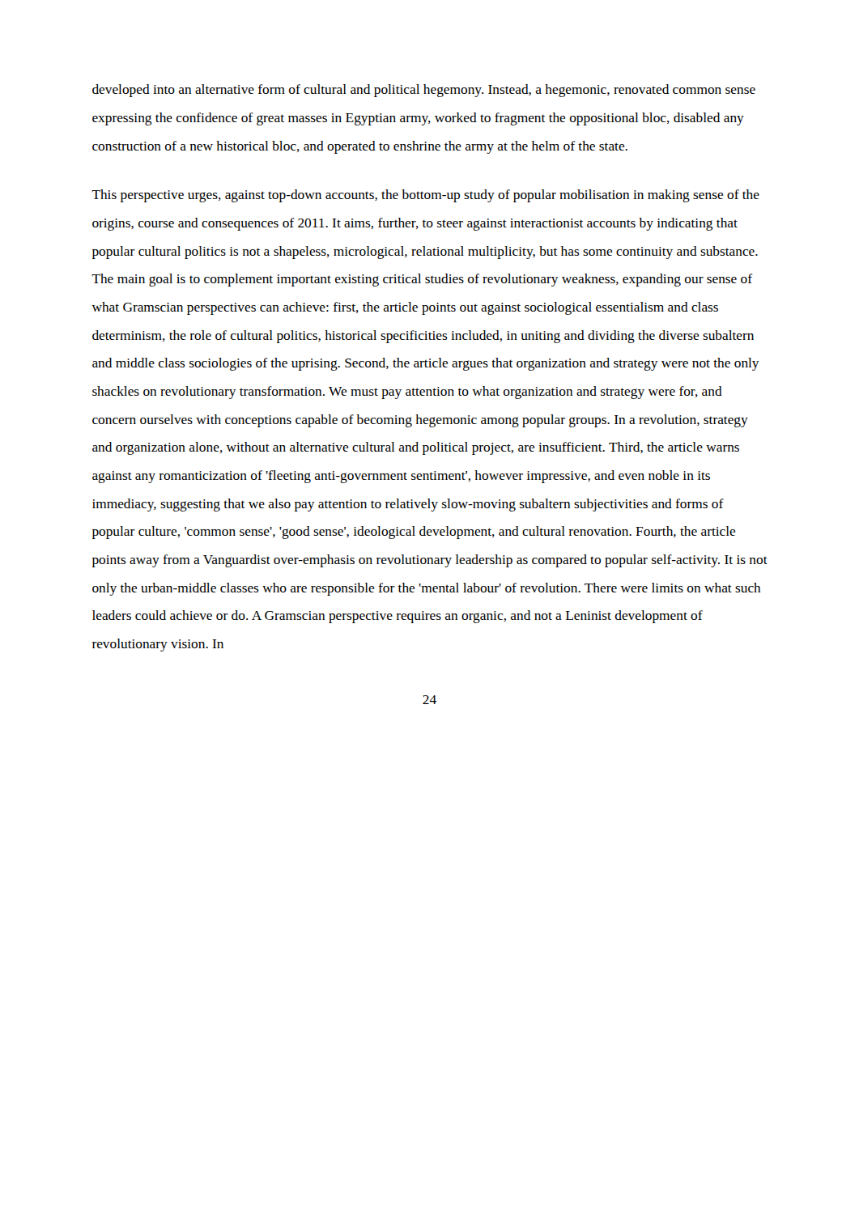developed into an alternative form of cultural and political hegemony. Instead, a hegemonic, renovated common sense expressing the confidence of great masses in Egyptian army, worked to fragment the oppositional bloc, disabled any construction of a new historical bloc, and operated to enshrine the army at the helm of the state.
This perspective urges, against top-down accounts, the bottom-up study of popular mobilisation in making sense of the origins, course and consequences of 2011. It aims, further, to steer against interactionist accounts by indicating that popular cultural politics is not a shapeless, micrological, relational multiplicity, but has some continuity and substance. The main goal is to complement important existing critical studies of revolutionary weakness, expanding our sense of what Gramscian perspectives can achieve: first, the article points out against sociological essentialism and class determinism, the role of cultural politics, historical specificities included, in uniting and dividing the diverse subaltern and middle class sociologies of the uprising. Second, the article argues that organization and strategy were not the only shackles on revolutionary transformation. We must pay attention to what organization and strategy were for, and concern ourselves with conceptions capable of becoming hegemonic among popular groups. In a revolution, strategy and organization alone, without an alternative cultural and political project, are insufficient. Third, the article warns against any romanticization of 'fleeting anti-government sentiment', however impressive, and even noble in its immediacy, suggesting that we also pay attention to relatively slow-moving subaltern subjectivities and forms of popular culture, 'common sense', 'good sense', ideological development, and cultural renovation. Fourth, the article points away from a Vanguardist over-emphasis on revolutionary leadership as compared to popular self-activity. It is not only the urban-middle classes who are responsible for the 'mental labour' of revolution. There were limits on what such leaders could achieve or do. A Gramscian perspective requires an organic, and not a Leninist development of revolutionary vision. In
24